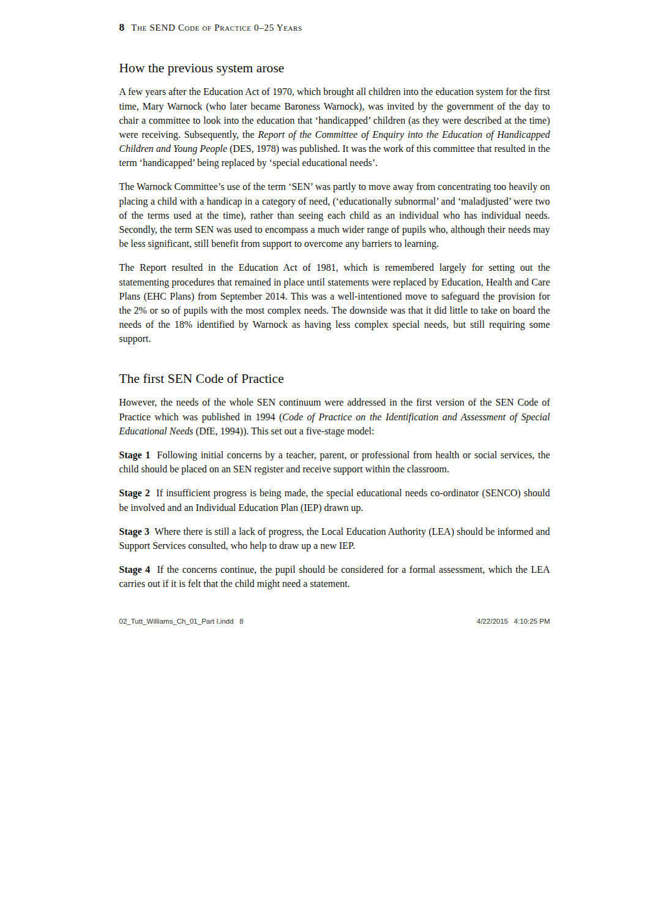8 The SEND Code of Practice 0–25 Years
How the previous system arose
A few years after the Education Act of 1970, which brought all children into the education system for the first time, Mary Warnock (who later became Baroness Warnock), was invited by the government of the day to chair a committee to look into the education that ‘handicapped’ children (as they were described at the time) were receiving. Subsequently, the Report of the Committee of Enquiry into the Education of Handicapped Children and Young People (DES, 1978) was published. It was the work of this committee that resulted in the term ‘handicapped’ being replaced by ‘special educational needs’.
The Warnock Committee’s use of the term ‘SEN’ was partly to move away from concentrating too heavily on placing a child with a handicap in a category of need, (‘educationally subnormal’ and ‘maladjusted’ were two of the terms used at the time), rather than seeing each child as an individual who has individual needs. Secondly, the term SEN was used to encompass a much wider range of pupils who, although their needs may be less significant, still benefit from support to overcome any barriers to learning.
The Report resulted in the Education Act of 1981, which is remembered largely for setting out the statementing procedures that remained in place until statements were replaced by Education, Health and Care Plans (EHC Plans) from September 2014. This was a well-intentioned move to safeguard the provision for the 2% or so of pupils with the most complex needs. The downside was that it did little to take on board the needs of the 18% identified by Warnock as having less complex special needs, but still requiring some support.
The first SEN Code of Practice
However, the needs of the whole SEN continuum were addressed in the first version of the SEN Code of Practice which was published in 1994 (Code of Practice on the Identification and Assessment of Special Educational Needs (DfE, 1994)). This set out a five-stage model:
Stage 1 Following initial concerns by a teacher, parent, or professional from health or social services, the child should be placed on an SEN register and receive support within the classroom.
Stage 2 If insufficient progress is being made, the special educational needs co-ordinator (SENCO) should be involved and an Individual Education Plan (IEP) drawn up.
Stage 3 Where there is still a lack of progress, the Local Education Authority (LEA) should be informed and Support Services consulted, who help to draw up a new IEP.
Stage 4 If the concerns continue, the pupil should be considered for a formal assessment, which the LEA carries out if it is felt that the child might need a statement.
02_Tutt_Williams_Ch_01_Part I.indd 8 4/22/2015 4:10:25 PM